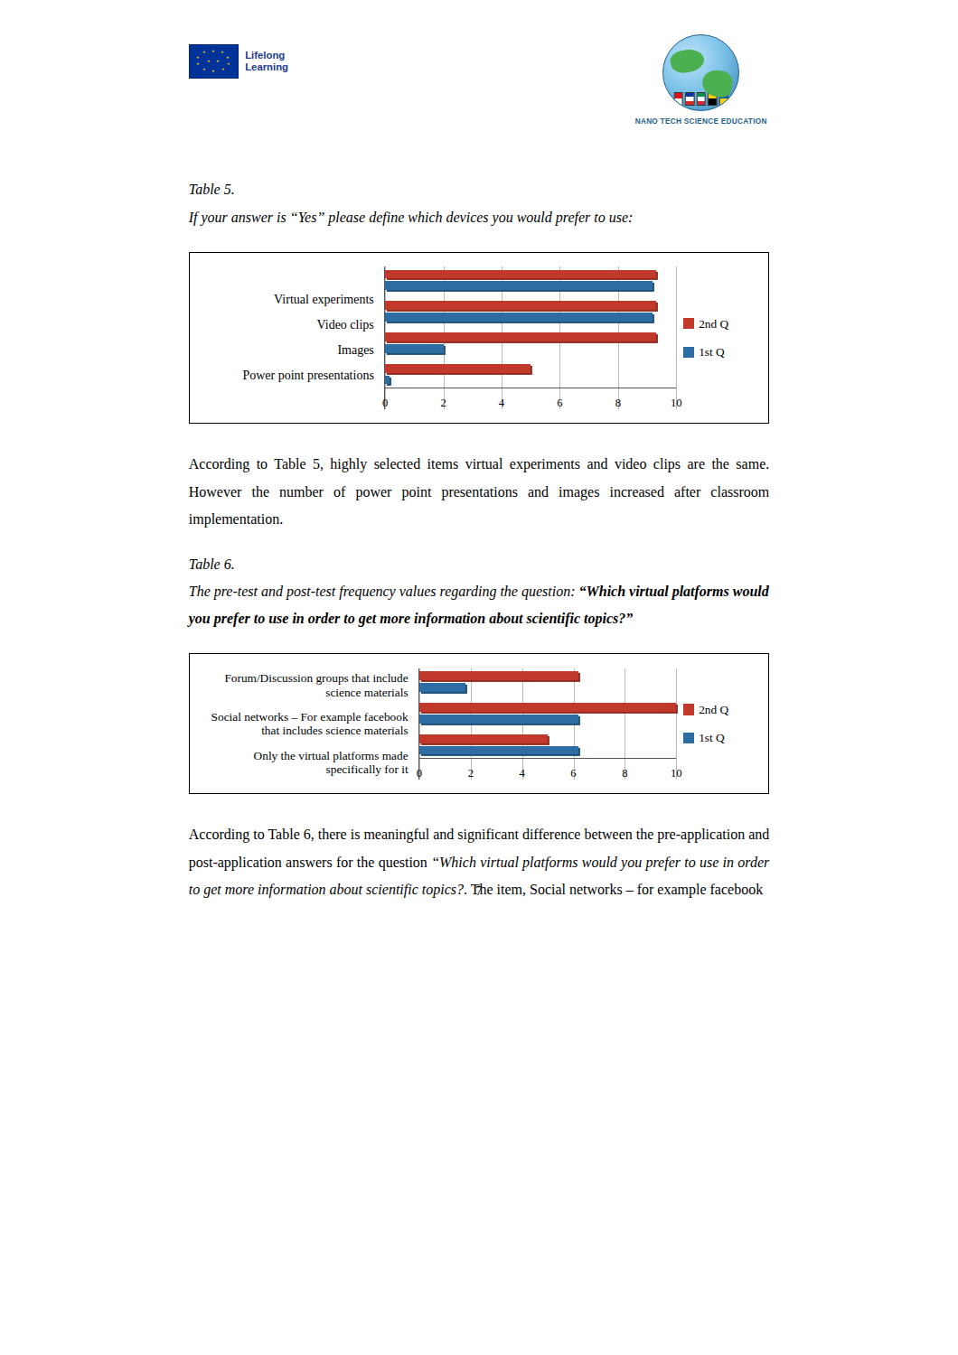★ ★ ★ ★ ★ ★ ★ ★ ★ ★ ★ ★
Lifelong
Learning
NANO TECH SCIENCE EDUCATION
Table 5.
If your answer is “Yes” please define which devices you would prefer to use:
Virtual experiments
Video clips
Images
Power point presentations
0 2 4 6 8 10
2nd Q
1st Q
According to Table 5, highly selected items virtual experiments and video clips are the same. However the number of power point presentations and images increased after classroom implementation.
Table 6.
The pre-test and post-test frequency values regarding the question: “Which virtual platforms would you prefer to use in order to get more information about scientific topics?”
Forum/Discussion groups that include science materials
Social networks – For example facebook that includes science materials
Only the virtual platforms made specifically for it
0 2 4 6 8 10
2nd Q
1st Q
According to Table 6, there is meaningful and significant difference between the pre-application and post-application answers for the question “Which virtual platforms would you prefer to use in order to get more information about scientific topics?. The item, Social networks – for example facebook
7